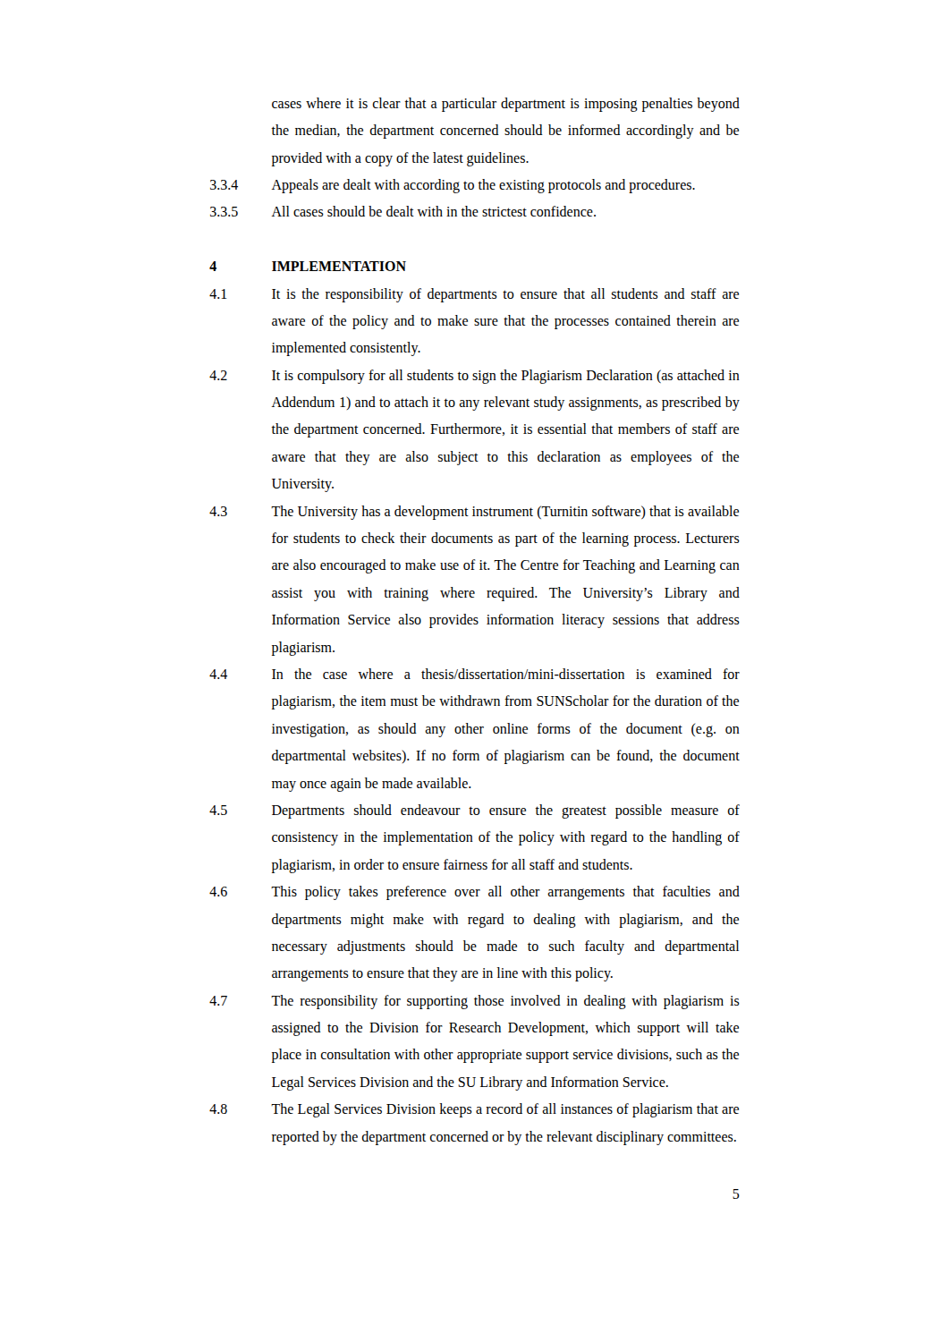cases where it is clear that a particular department is imposing penalties beyond the median, the department concerned should be informed accordingly and be provided with a copy of the latest guidelines.
3.3.4 Appeals are dealt with according to the existing protocols and procedures.
3.3.5 All cases should be dealt with in the strictest confidence.
4 IMPLEMENTATION
4.1 It is the responsibility of departments to ensure that all students and staff are aware of the policy and to make sure that the processes contained therein are implemented consistently.
4.2 It is compulsory for all students to sign the Plagiarism Declaration (as attached in Addendum 1) and to attach it to any relevant study assignments, as prescribed by the department concerned. Furthermore, it is essential that members of staff are aware that they are also subject to this declaration as employees of the University.
4.3 The University has a development instrument (Turnitin software) that is available for students to check their documents as part of the learning process. Lecturers are also encouraged to make use of it. The Centre for Teaching and Learning can assist you with training where required. The University’s Library and Information Service also provides information literacy sessions that address plagiarism.
4.4 In the case where a thesis/dissertation/mini-dissertation is examined for plagiarism, the item must be withdrawn from SUNScholar for the duration of the investigation, as should any other online forms of the document (e.g. on departmental websites). If no form of plagiarism can be found, the document may once again be made available.
4.5 Departments should endeavour to ensure the greatest possible measure of consistency in the implementation of the policy with regard to the handling of plagiarism, in order to ensure fairness for all staff and students.
4.6 This policy takes preference over all other arrangements that faculties and departments might make with regard to dealing with plagiarism, and the necessary adjustments should be made to such faculty and departmental arrangements to ensure that they are in line with this policy.
4.7 The responsibility for supporting those involved in dealing with plagiarism is assigned to the Division for Research Development, which support will take place in consultation with other appropriate support service divisions, such as the Legal Services Division and the SU Library and Information Service.
4.8 The Legal Services Division keeps a record of all instances of plagiarism that are reported by the department concerned or by the relevant disciplinary committees.
5